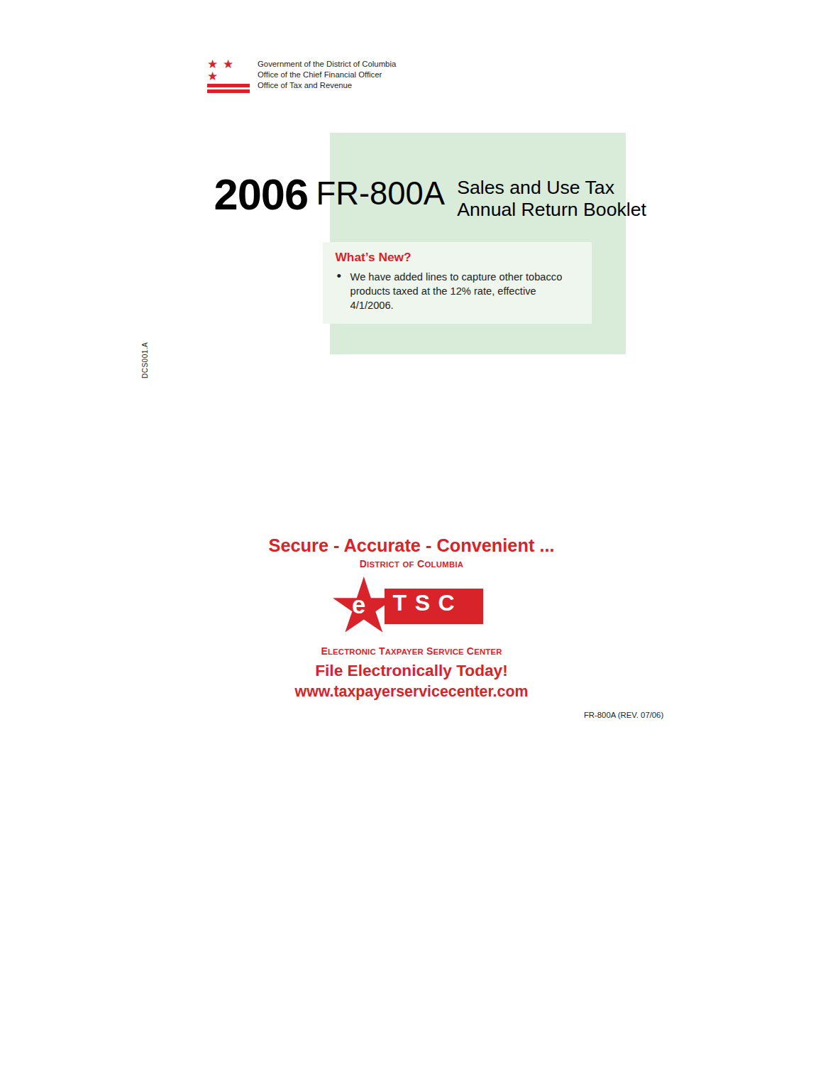★ ★ ★
Government of the District of Columbia
Office of the Chief Financial Officer
Office of Tax and Revenue
2006
FR-800A
Sales and Use Tax
Annual Return Booklet
What’s New?
We have added lines to capture other tobacco products taxed at the 12% rate, effective 4/1/2006.
DCS001.A
Secure - Accurate - Convenient ...
DISTRICT OF COLUMBIA
e
TSC
ELECTRONIC TAXPAYER SERVICE CENTER
File Electronically Today!
www.taxpayerservicecenter.com
FR-800A (REV. 07/06)